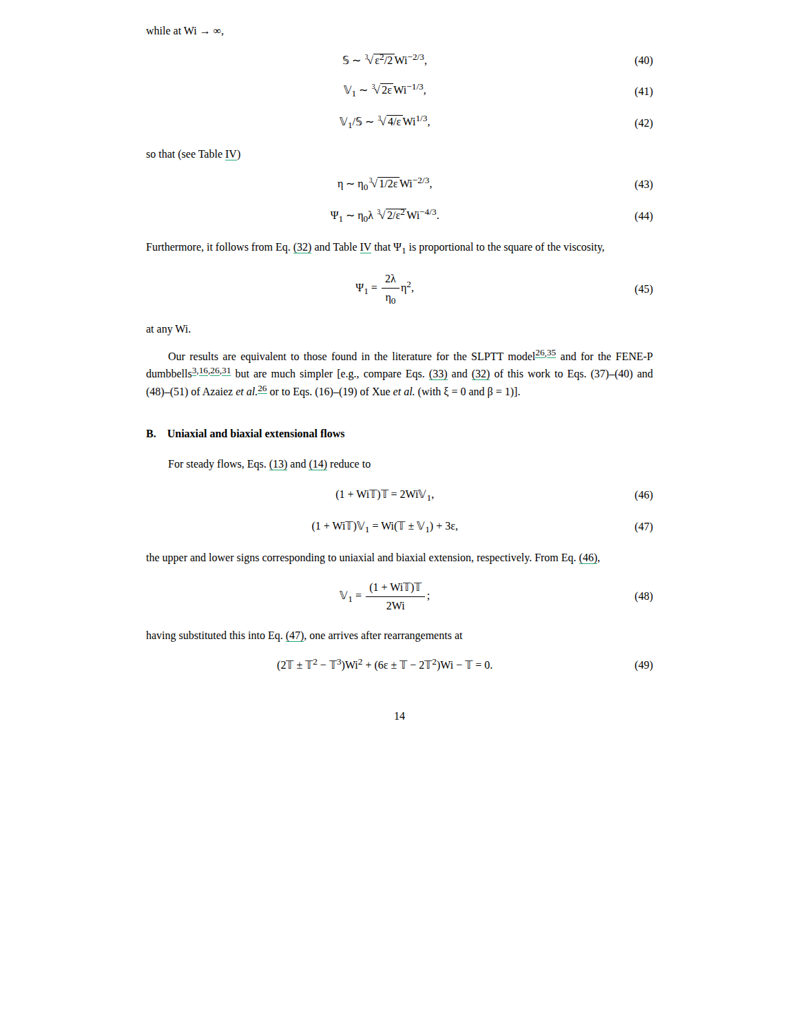while at Wi → ∞,
𝕊 ∼ 3√ε2/2 Wi−2/3,
(40)
𝕍1 ∼ 3√2ε Wi−1/3,
(41)
𝕍1/𝕊 ∼ 3√4/ε Wi1/3,
(42)
so that (see Table IV)
η ∼ η03√1/2ε Wi−2/3,
(43)
Ψ1 ∼ η0λ 3√2/ε2 Wi−4/3.
(44)
Furthermore, it follows from Eq. (32) and Table IV that Ψ1 is proportional to the square of the viscosity,
Ψ1 = 2λ η0η2,
(45)
at any Wi.
Our results are equivalent to those found in the literature for the SLPTT model26,35 and for the FENE-P dumbbells3,16,26,31 but are much simpler [e.g., compare Eqs. (33) and (32) of this work to Eqs. (37)–(40) and (48)–(51) of Azaiez et al.26 or to Eqs. (16)–(19) of Xue et al. (with ξ = 0 and β = 1)].
B. Uniaxial and biaxial extensional flows
For steady flows, Eqs. (13) and (14) reduce to
(1 + Wi𝕋)𝕋 = 2Wi𝕍1,
(46)
(1 + Wi𝕋)𝕍1 = Wi(𝕋 ± 𝕍1) + 3ε,
(47)
the upper and lower signs corresponding to uniaxial and biaxial extension, respectively. From Eq. (46),
𝕍1 = (1 + Wi𝕋)𝕋 2Wi;
(48)
having substituted this into Eq. (47), one arrives after rearrangements at
(2𝕋 ± 𝕋2 − 𝕋3)Wi2 + (6ε ± 𝕋 − 2𝕋2)Wi − 𝕋 = 0.
(49)
14